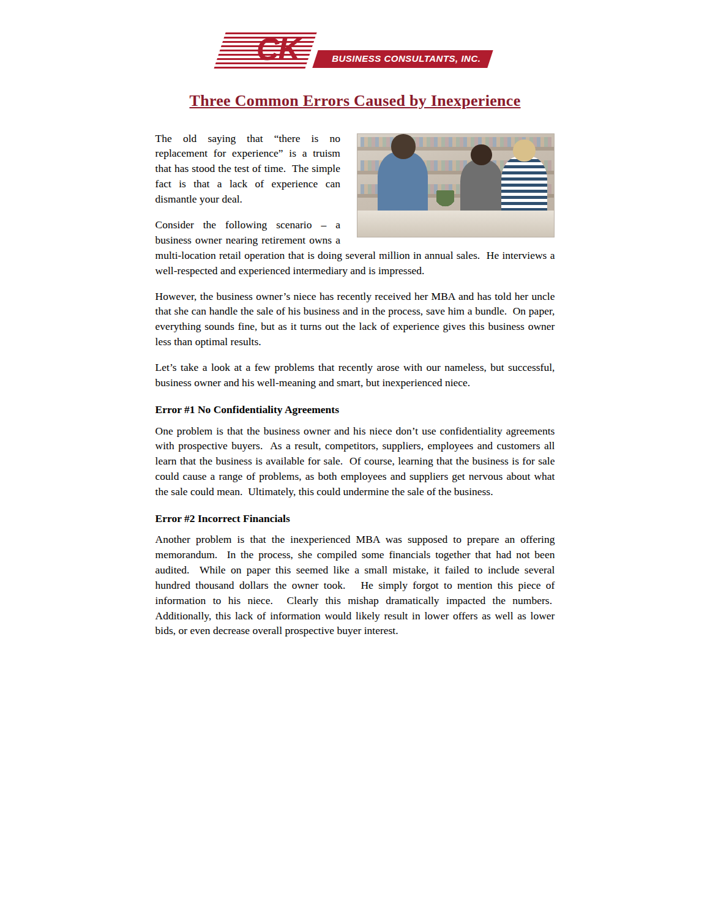CK
BUSINESS CONSULTANTS, INC.
Three Common Errors Caused by Inexperience
The old saying that “there is no replacement for experience” is a truism that has stood the test of time. The simple fact is that a lack of experience can dismantle your deal.
Consider the following scenario – a business owner nearing retirement owns a multi-location retail operation that is doing several million in annual sales. He interviews a well-respected and experienced intermediary and is impressed.
However, the business owner’s niece has recently received her MBA and has told her uncle that she can handle the sale of his business and in the process, save him a bundle. On paper, everything sounds fine, but as it turns out the lack of experience gives this business owner less than optimal results.
Let’s take a look at a few problems that recently arose with our nameless, but successful, business owner and his well-meaning and smart, but inexperienced niece.
Error #1 No Confidentiality Agreements
One problem is that the business owner and his niece don’t use confidentiality agreements with prospective buyers. As a result, competitors, suppliers, employees and customers all learn that the business is available for sale. Of course, learning that the business is for sale could cause a range of problems, as both employees and suppliers get nervous about what the sale could mean. Ultimately, this could undermine the sale of the business.
Error #2 Incorrect Financials
Another problem is that the inexperienced MBA was supposed to prepare an offering memorandum. In the process, she compiled some financials together that had not been audited. While on paper this seemed like a small mistake, it failed to include several hundred thousand dollars the owner took. He simply forgot to mention this piece of information to his niece. Clearly this mishap dramatically impacted the numbers. Additionally, this lack of information would likely result in lower offers as well as lower bids, or even decrease overall prospective buyer interest.